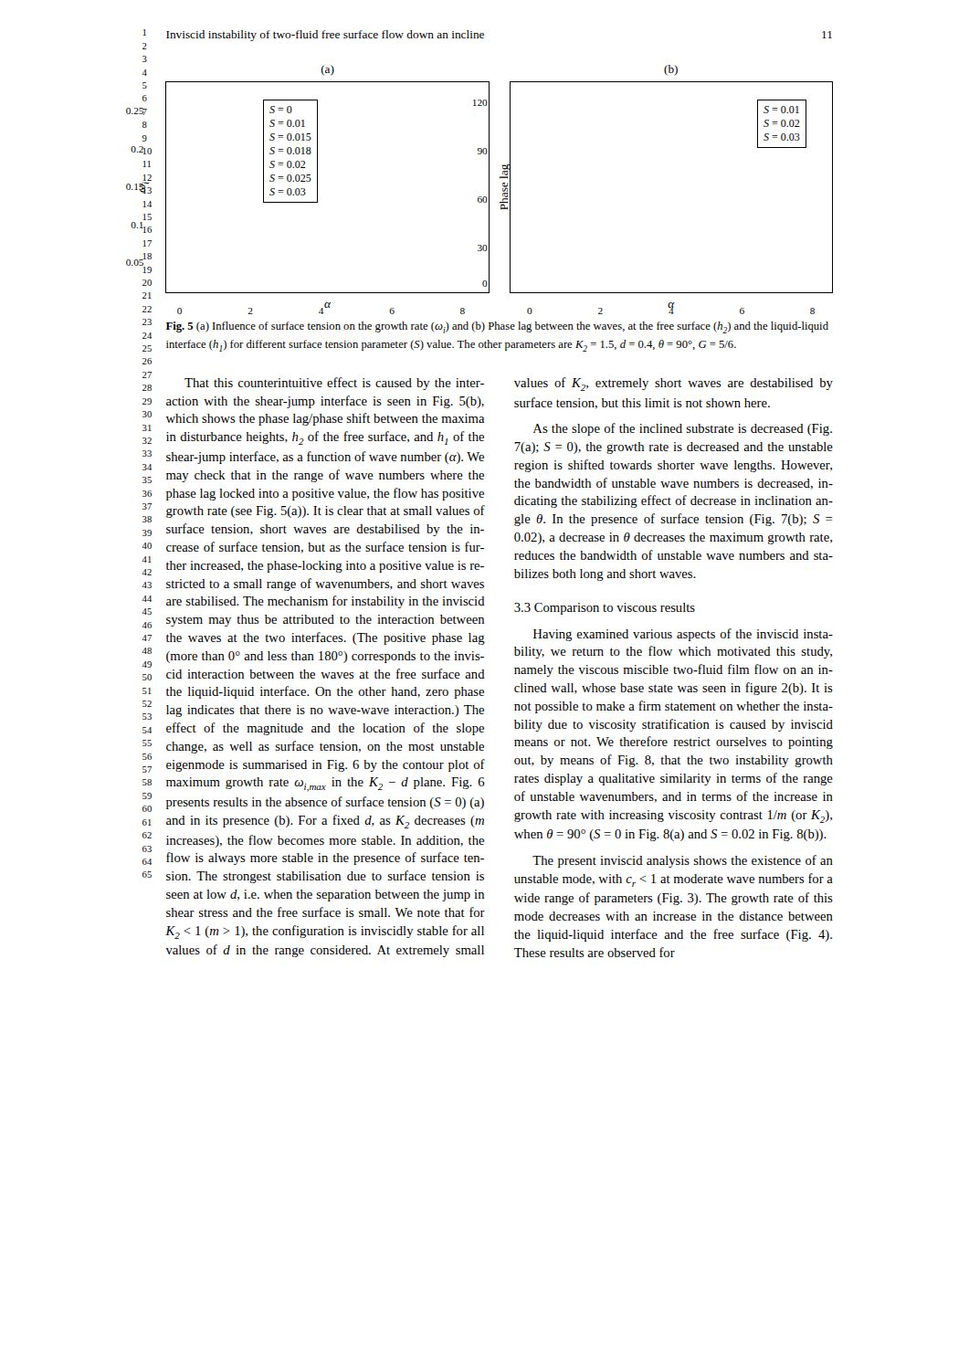Inviscid instability of two-fluid free surface flow down an incline 11
(a)
ωi
0.25 0.2 0.15 0.1 0.05
S = 0
S = 0.01
S = 0.015
S = 0.018
S = 0.02
S = 0.025
S = 0.03
0 2 4 6 8
α
(b)
Phase lag
120 90 60 30 0
S = 0.01
S = 0.02
S = 0.03
0 2 4 6 8
α
Fig. 5 (a) Influence of surface tension on the growth rate (ωi) and (b) Phase lag between the waves, at the free surface (h2) and the liquid-liquid interface (h1) for different surface tension parameter (S) value. The other parameters are K2 = 1.5, d = 0.4, θ = 90°, G = 5/6.
That this counterintuitive effect is caused by the interaction with the shear-jump interface is seen in Fig. 5(b), which shows the phase lag/phase shift between the maxima in disturbance heights, h2 of the free surface, and h1 of the shear-jump interface, as a function of wave number (α). We may check that in the range of wave numbers where the phase lag locked into a positive value, the flow has positive growth rate (see Fig. 5(a)). It is clear that at small values of surface tension, short waves are destabilised by the increase of surface tension, but as the surface tension is further increased, the phase-locking into a positive value is restricted to a small range of wavenumbers, and short waves are stabilised. The mechanism for instability in the inviscid system may thus be attributed to the interaction between the waves at the two interfaces. (The positive phase lag (more than 0° and less than 180°) corresponds to the inviscid interaction between the waves at the free surface and the liquid-liquid interface. On the other hand, zero phase lag indicates that there is no wave-wave interaction.) The effect of the magnitude and the location of the slope change, as well as surface tension, on the most unstable eigenmode is summarised in Fig. 6 by the contour plot of maximum growth rate ωi,max in the K2 − d plane. Fig. 6 presents results in the absence of surface tension (S = 0) (a) and in its presence (b). For a fixed d, as K2 decreases (m increases), the flow becomes more stable. In addition, the flow is always more stable in the presence of surface tension. The strongest stabilisation due to surface tension is seen at low d, i.e. when the separation between the jump in shear stress and the free surface is small. We note that for K2 < 1 (m > 1), the configuration is inviscidly stable for all values of d in the range considered. At extremely small values of K2, extremely short waves are destabilised by surface tension, but this limit is not shown here.
As the slope of the inclined substrate is decreased (Fig. 7(a); S = 0), the growth rate is decreased and the unstable region is shifted towards shorter wave lengths. However, the bandwidth of unstable wave numbers is decreased, indicating the stabilizing effect of decrease in inclination angle θ. In the presence of surface tension (Fig. 7(b); S = 0.02), a decrease in θ decreases the maximum growth rate, reduces the bandwidth of unstable wave numbers and stabilizes both long and short waves.
3.3 Comparison to viscous results
Having examined various aspects of the inviscid instability, we return to the flow which motivated this study, namely the viscous miscible two-fluid film flow on an inclined wall, whose base state was seen in figure 2(b). It is not possible to make a firm statement on whether the instability due to viscosity stratification is caused by inviscid means or not. We therefore restrict ourselves to pointing out, by means of Fig. 8, that the two instability growth rates display a qualitative similarity in terms of the range of unstable wavenumbers, and in terms of the increase in growth rate with increasing viscosity contrast 1/m (or K2), when θ = 90° (S = 0 in Fig. 8(a) and S = 0.02 in Fig. 8(b)).
The present inviscid analysis shows the existence of an unstable mode, with cr < 1 at moderate wave numbers for a wide range of parameters (Fig. 3). The growth rate of this mode decreases with an increase in the distance between the liquid-liquid interface and the free surface (Fig. 4). These results are observed for
1
2
3
4
5
6
7
8
9
10
11
12
13
14
15
16
17
18
19
20
21
22
23
24
25
26
27
28
29
30
31
32
33
34
35
36
37
38
39
40
41
42
43
44
45
46
47
48
49
50
51
52
53
54
55
56
57
58
59
60
61
62
63
64
65